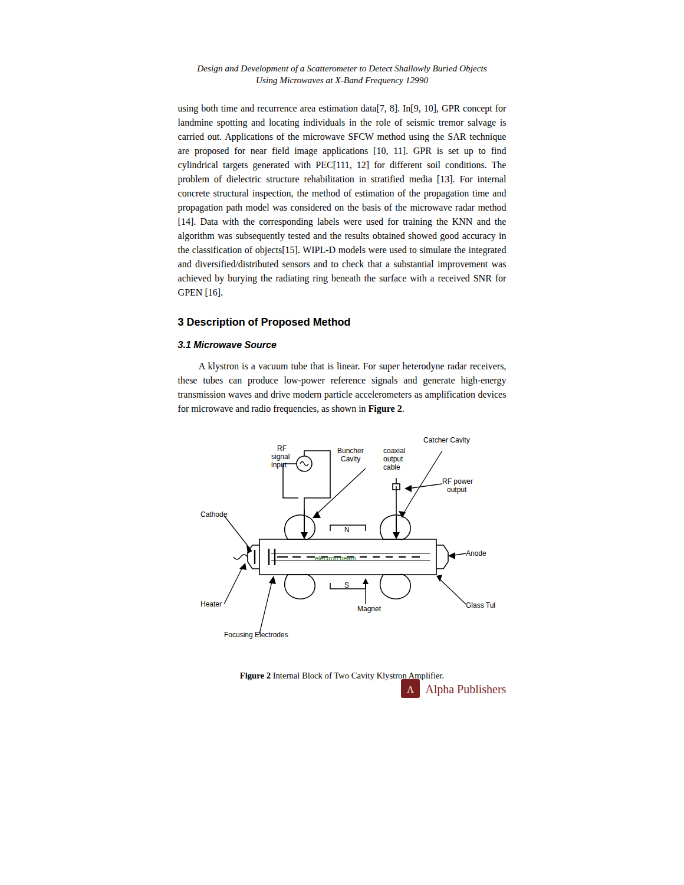Design and Development of a Scatterometer to Detect Shallowly Buried Objects
Using Microwaves at X-Band Frequency 12990
using both time and recurrence area estimation data[7, 8]. In[9, 10], GPR concept for landmine spotting and locating individuals in the role of seismic tremor salvage is carried out. Applications of the microwave SFCW method using the SAR technique are proposed for near field image applications [10, 11]. GPR is set up to find cylindrical targets generated with PEC[111, 12] for different soil conditions. The problem of dielectric structure rehabilitation in stratified media [13]. For internal concrete structural inspection, the method of estimation of the propagation time and propagation path model was considered on the basis of the microwave radar method [14]. Data with the corresponding labels were used for training the KNN and the algorithm was subsequently tested and the results obtained showed good accuracy in the classification of objects[15]. WIPL-D models were used to simulate the integrated and diversified/distributed sensors and to check that a substantial improvement was achieved by burying the radiating ring beneath the surface with a received SNR for GPEN [16].
3 Description of Proposed Method
3.1 Microwave Source
A klystron is a vacuum tube that is linear. For super heterodyne radar receivers, these tubes can produce low-power reference signals and generate high-energy transmission waves and drive modern particle accelerometers as amplification devices for microwave and radio frequencies, as shown in Figure 2.
RF signal input Buncher Cavity Catcher Cavity coaxial output cable RF power output Cathode Anode Glass Tube Heater Focusing Electrodes Magnet N S electron beam
Figure 2 Internal Block of Two Cavity Klystron Amplifier.
A Alpha Publishers